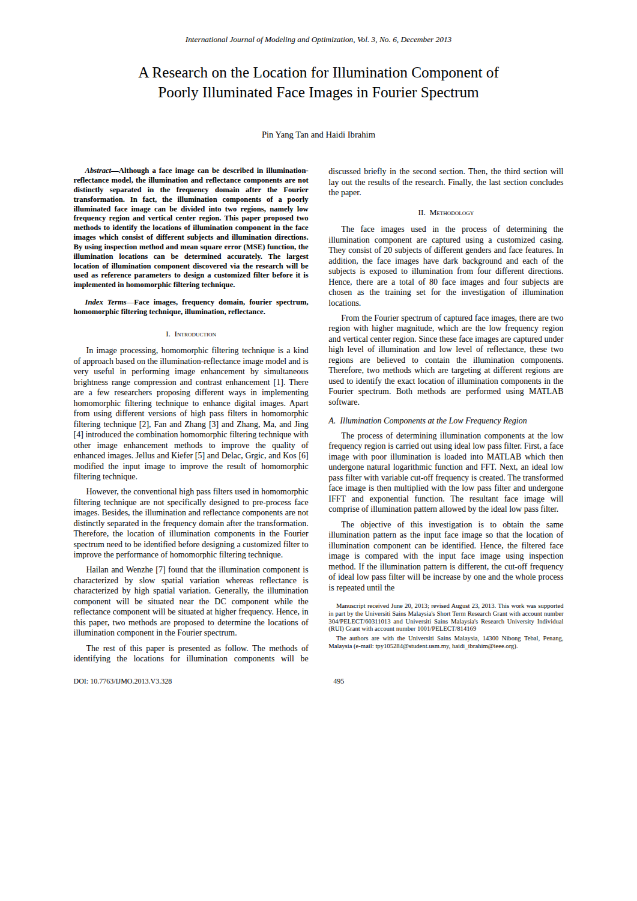International Journal of Modeling and Optimization, Vol. 3, No. 6, December 2013
A Research on the Location for Illumination Component of
Poorly Illuminated Face Images in Fourier Spectrum
Pin Yang Tan and Haidi Ibrahim
Abstract—Although a face image can be described in illumination-reflectance model, the illumination and reflectance components are not distinctly separated in the frequency domain after the Fourier transformation. In fact, the illumination components of a poorly illuminated face image can be divided into two regions, namely low frequency region and vertical center region. This paper proposed two methods to identify the locations of illumination component in the face images which consist of different subjects and illumination directions. By using inspection method and mean square error (MSE) function, the illumination locations can be determined accurately. The largest location of illumination component discovered via the research will be used as reference parameters to design a customized filter before it is implemented in homomorphic filtering technique.
Index Terms—Face images, frequency domain, fourier spectrum, homomorphic filtering technique, illumination, reflectance.
I. Introduction
In image processing, homomorphic filtering technique is a kind of approach based on the illumination-reflectance image model and is very useful in performing image enhancement by simultaneous brightness range compression and contrast enhancement [1]. There are a few researchers proposing different ways in implementing homomorphic filtering technique to enhance digital images. Apart from using different versions of high pass filters in homomorphic filtering technique [2], Fan and Zhang [3] and Zhang, Ma, and Jing [4] introduced the combination homomorphic filtering technique with other image enhancement methods to improve the quality of enhanced images. Jellus and Kiefer [5] and Delac, Grgic, and Kos [6] modified the input image to improve the result of homomorphic filtering technique.
However, the conventional high pass filters used in homomorphic filtering technique are not specifically designed to pre-process face images. Besides, the illumination and reflectance components are not distinctly separated in the frequency domain after the transformation. Therefore, the location of illumination components in the Fourier spectrum need to be identified before designing a customized filter to improve the performance of homomorphic filtering technique.
Hailan and Wenzhe [7] found that the illumination component is characterized by slow spatial variation whereas reflectance is characterized by high spatial variation. Generally, the illumination component will be situated near the DC component while the reflectance component will be situated at higher frequency. Hence, in this paper, two methods are proposed to determine the locations of illumination component in the Fourier spectrum.
The rest of this paper is presented as follow. The methods of identifying the locations for illumination components will be discussed briefly in the second section. Then, the third section will lay out the results of the research. Finally, the last section concludes the paper.
II. Methodology
The face images used in the process of determining the illumination component are captured using a customized casing. They consist of 20 subjects of different genders and face features. In addition, the face images have dark background and each of the subjects is exposed to illumination from four different directions. Hence, there are a total of 80 face images and four subjects are chosen as the training set for the investigation of illumination locations.
From the Fourier spectrum of captured face images, there are two region with higher magnitude, which are the low frequency region and vertical center region. Since these face images are captured under high level of illumination and low level of reflectance, these two regions are believed to contain the illumination components. Therefore, two methods which are targeting at different regions are used to identify the exact location of illumination components in the Fourier spectrum. Both methods are performed using MATLAB software.
A. Illumination Components at the Low Frequency Region
The process of determining illumination components at the low frequency region is carried out using ideal low pass filter. First, a face image with poor illumination is loaded into MATLAB which then undergone natural logarithmic function and FFT. Next, an ideal low pass filter with variable cut-off frequency is created. The transformed face image is then multiplied with the low pass filter and undergone IFFT and exponential function. The resultant face image will comprise of illumination pattern allowed by the ideal low pass filter.
The objective of this investigation is to obtain the same illumination pattern as the input face image so that the location of illumination component can be identified. Hence, the filtered face image is compared with the input face image using inspection method. If the illumination pattern is different, the cut-off frequency of ideal low pass filter will be increase by one and the whole process is repeated until the
Manuscript received June 20, 2013; revised August 23, 2013. This work was supported in part by the Universiti Sains Malaysia's Short Term Research Grant with account number 304/PELECT/60311013 and Universiti Sains Malaysia's Research University Individual (RUI) Grant with account number 1001/PELECT/814169
The authors are with the Universiti Sains Malaysia, 14300 Nibong Tebal, Penang, Malaysia (e-mail: tpy105284@student.usm.my, haidi_ibrahim@ieee.org).
DOI: 10.7763/IJMO.2013.V3.328
495